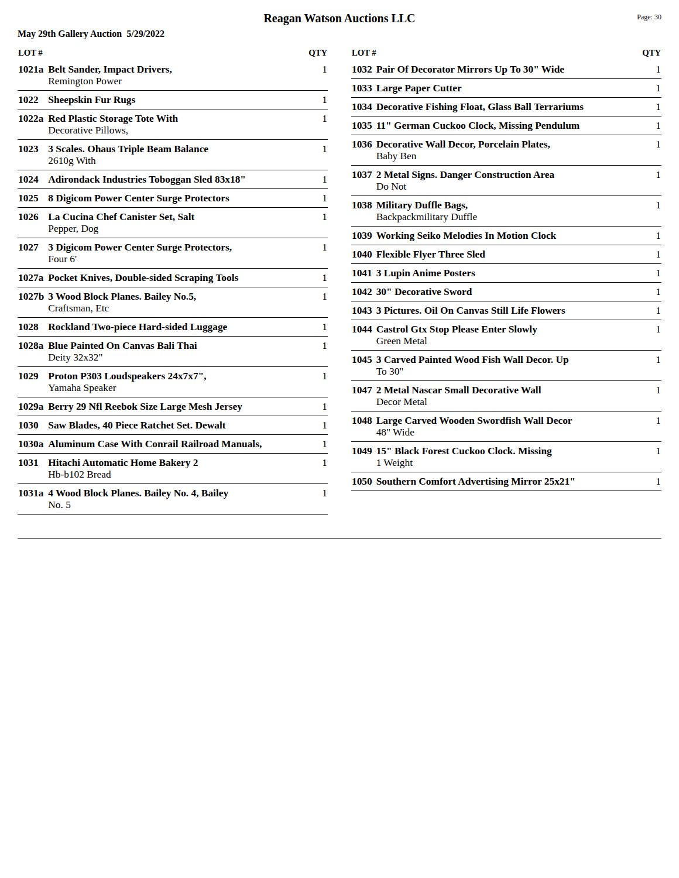Page: 30
Reagan Watson Auctions LLC
May 29th Gallery Auction 5/29/2022
| LOT # | QTY |
| --- | --- |
| 1021a | Belt Sander, Impact Drivers, Remington Power | 1 |
| 1022 | Sheepskin Fur Rugs | 1 |
| 1022a | Red Plastic Storage Tote With Decorative Pillows, | 1 |
| 1023 | 3 Scales. Ohaus Triple Beam Balance 2610g With | 1 |
| 1024 | Adirondack Industries Toboggan Sled 83x18" | 1 |
| 1025 | 8 Digicom Power Center Surge Protectors | 1 |
| 1026 | La Cucina Chef Canister Set, Salt Pepper, Dog | 1 |
| 1027 | 3 Digicom Power Center Surge Protectors, Four 6' | 1 |
| 1027a | Pocket Knives, Double-sided Scraping Tools | 1 |
| 1027b | 3 Wood Block Planes. Bailey No.5, Craftsman, Etc | 1 |
| 1028 | Rockland Two-piece Hard-sided Luggage | 1 |
| 1028a | Blue Painted On Canvas Bali Thai Deity 32x32" | 1 |
| 1029 | Proton P303 Loudspeakers 24x7x7", Yamaha Speaker | 1 |
| 1029a | Berry 29 Nfl Reebok Size Large Mesh Jersey | 1 |
| 1030 | Saw Blades, 40 Piece Ratchet Set. Dewalt | 1 |
| 1030a | Aluminum Case With Conrail Railroad Manuals, | 1 |
| 1031 | Hitachi Automatic Home Bakery 2 Hb-b102 Bread | 1 |
| 1031a | 4 Wood Block Planes. Bailey No. 4, Bailey No. 5 | 1 |
| LOT # | QTY |
| --- | --- |
| 1032 | Pair Of Decorator Mirrors Up To 30" Wide | 1 |
| 1033 | Large Paper Cutter | 1 |
| 1034 | Decorative Fishing Float, Glass Ball Terrariums | 1 |
| 1035 | 11" German Cuckoo Clock, Missing Pendulum | 1 |
| 1036 | Decorative Wall Decor, Porcelain Plates, Baby Ben | 1 |
| 1037 | 2 Metal Signs. Danger Construction Area Do Not | 1 |
| 1038 | Military Duffle Bags, Backpackmilitary Duffle | 1 |
| 1039 | Working Seiko Melodies In Motion Clock | 1 |
| 1040 | Flexible Flyer Three Sled | 1 |
| 1041 | 3 Lupin Anime Posters | 1 |
| 1042 | 30" Decorative Sword | 1 |
| 1043 | 3 Pictures. Oil On Canvas Still Life Flowers | 1 |
| 1044 | Castrol Gtx Stop Please Enter Slowly Green Metal | 1 |
| 1045 | 3 Carved Painted Wood Fish Wall Decor. Up To 30" | 1 |
| 1047 | 2 Metal Nascar Small Decorative Wall Decor Metal | 1 |
| 1048 | Large Carved Wooden Swordfish Wall Decor 48" Wide | 1 |
| 1049 | 15" Black Forest Cuckoo Clock. Missing 1 Weight | 1 |
| 1050 | Southern Comfort Advertising Mirror 25x21" | 1 |